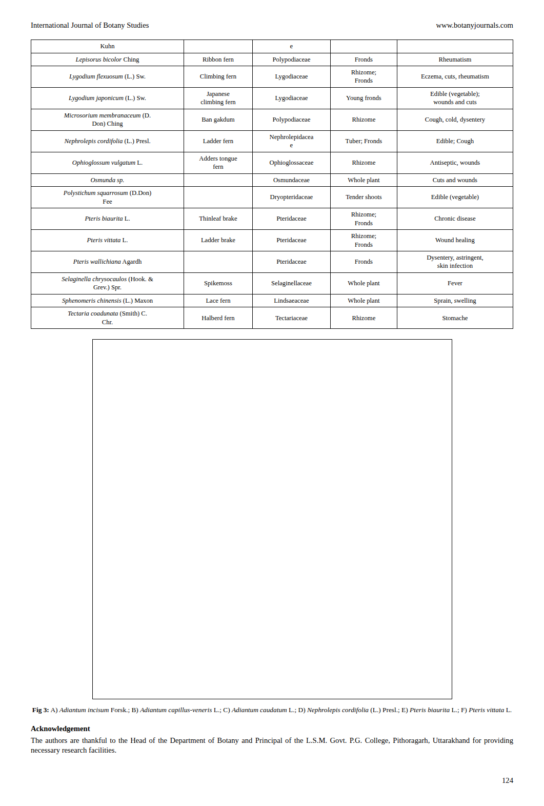International Journal of Botany Studies www.botanyjournals.com
| Kuhn | | e | | |
| Lepisorus bicolor Ching | Ribbon fern | Polypodiaceae | Fronds | Rheumatism |
| Lygodium flexuosum (L.) Sw. | Climbing fern | Lygodiaceae | Rhizome; Fronds | Eczema, cuts, rheumatism |
| Lygodium japonicum (L.) Sw. | Japanese climbing fern | Lygodiaceae | Young fronds | Edible (vegetable); wounds and cuts |
| Microsorium membranaceum (D. Don) Ching | Ban gakdum | Polypodiaceae | Rhizome | Cough, cold, dysentery |
| Nephrolepis cordifolia (L.) Presl. | Ladder fern | Nephrolepidacea e | Tuber; Fronds | Edible; Cough |
| Ophioglossum vulgatum L. | Adders tongue fern | Ophioglossaceae | Rhizome | Antiseptic, wounds |
| Osmunda sp. | | Osmundaceae | Whole plant | Cuts and wounds |
| Polystichum squarrosum (D.Don) Fee | | Dryopteridaceae | Tender shoots | Edible (vegetable) |
| Pteris biaurita L. | Thinleaf brake | Pteridaceae | Rhizome; Fronds | Chronic disease |
| Pteris vittata L. | Ladder brake | Pteridaceae | Rhizome; Fronds | Wound healing |
| Pteris wallichiana Agardh | | Pteridaceae | Fronds | Dysentery, astringent, skin infection |
| Selaginella chrysocaulos (Hook. & Grev.) Spr. | Spikemoss | Selaginellaceae | Whole plant | Fever |
| Sphenomeris chinensis (L.) Maxon | Lace fern | Lindsaeaceae | Whole plant | Sprain, swelling |
| Tectaria coadunata (Smith) C. Chr. | Halberd fern | Tectariaceae | Rhizome | Stomache |
Fig 3: A) Adiantum incisum Forsk.; B) Adiantum capillus-veneris L.; C) Adiantum caudatum L.; D) Nephrolepis cordifolia (L.) Presl.; E) Pteris biaurita L.; F) Pteris vittata L.
Acknowledgement
The authors are thankful to the Head of the Department of Botany and Principal of the L.S.M. Govt. P.G. College, Pithoragarh, Uttarakhand for providing necessary research facilities.
124